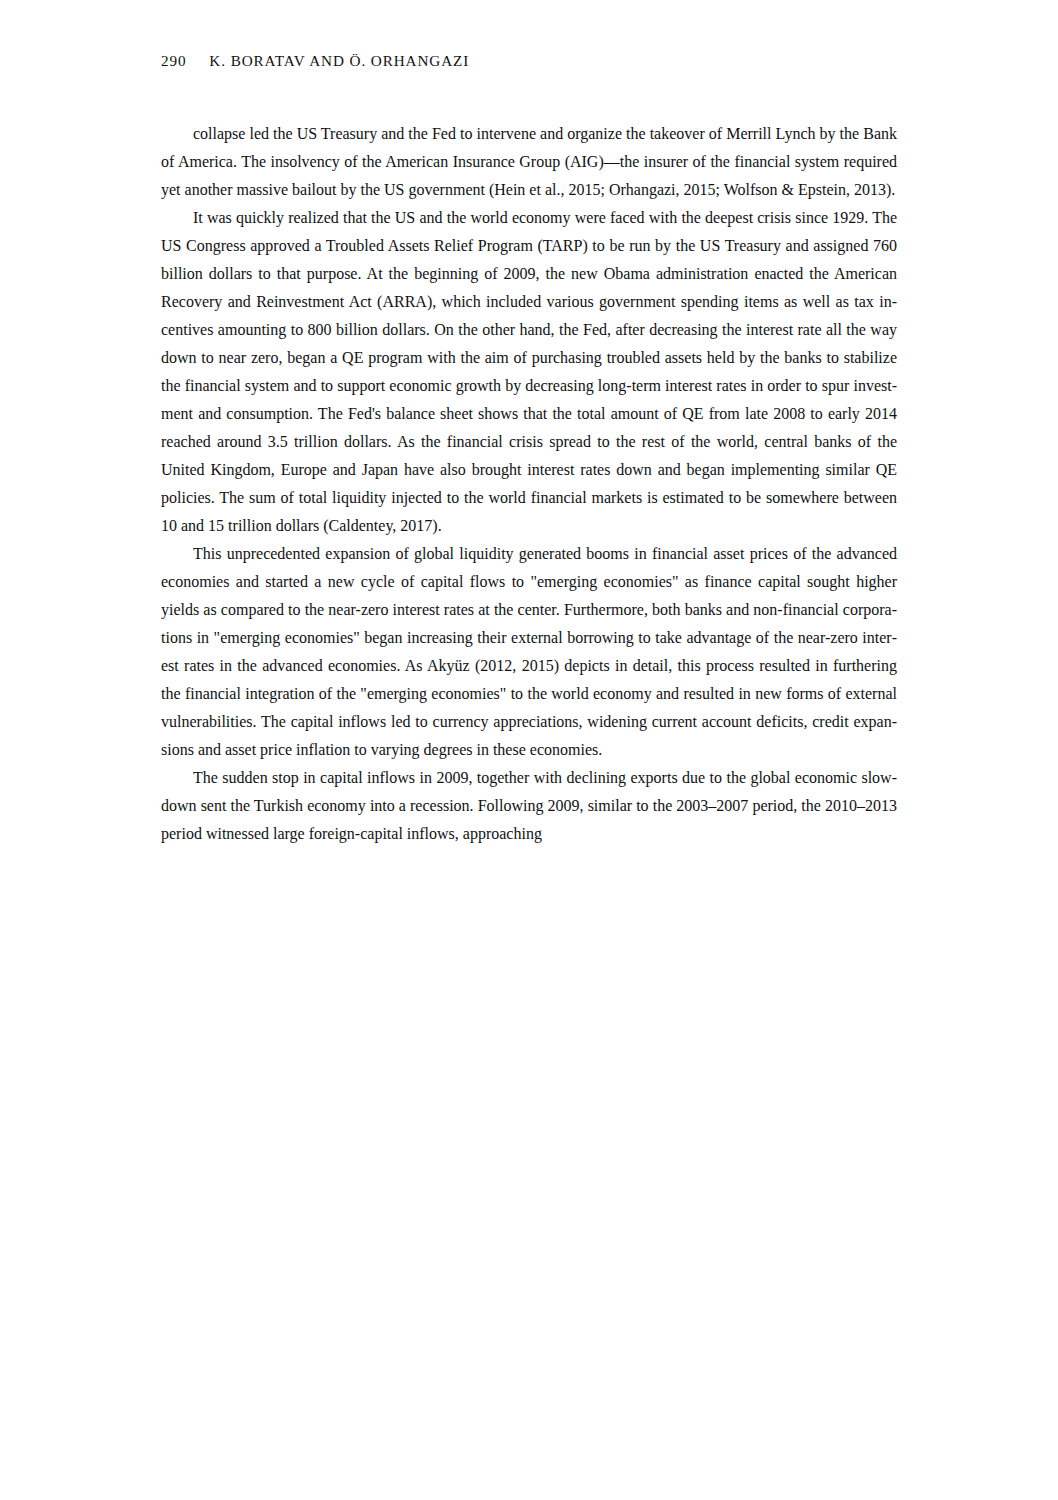290 K. BORATAV AND Ö. ORHANGAZI
collapse led the US Treasury and the Fed to intervene and organize the takeover of Merrill Lynch by the Bank of America. The insolvency of the American Insurance Group (AIG)—the insurer of the financial system required yet another massive bailout by the US government (Hein et al., 2015; Orhangazi, 2015; Wolfson & Epstein, 2013).
It was quickly realized that the US and the world economy were faced with the deepest crisis since 1929. The US Congress approved a Troubled Assets Relief Program (TARP) to be run by the US Treasury and assigned 760 billion dollars to that purpose. At the beginning of 2009, the new Obama administration enacted the American Recovery and Reinvestment Act (ARRA), which included various government spending items as well as tax incentives amounting to 800 billion dollars. On the other hand, the Fed, after decreasing the interest rate all the way down to near zero, began a QE program with the aim of purchasing troubled assets held by the banks to stabilize the financial system and to support economic growth by decreasing long-term interest rates in order to spur investment and consumption. The Fed's balance sheet shows that the total amount of QE from late 2008 to early 2014 reached around 3.5 trillion dollars. As the financial crisis spread to the rest of the world, central banks of the United Kingdom, Europe and Japan have also brought interest rates down and began implementing similar QE policies. The sum of total liquidity injected to the world financial markets is estimated to be somewhere between 10 and 15 trillion dollars (Caldentey, 2017).
This unprecedented expansion of global liquidity generated booms in financial asset prices of the advanced economies and started a new cycle of capital flows to "emerging economies" as finance capital sought higher yields as compared to the near-zero interest rates at the center. Furthermore, both banks and non-financial corporations in "emerging economies" began increasing their external borrowing to take advantage of the near-zero interest rates in the advanced economies. As Akyüz (2012, 2015) depicts in detail, this process resulted in furthering the financial integration of the "emerging economies" to the world economy and resulted in new forms of external vulnerabilities. The capital inflows led to currency appreciations, widening current account deficits, credit expansions and asset price inflation to varying degrees in these economies.
The sudden stop in capital inflows in 2009, together with declining exports due to the global economic slowdown sent the Turkish economy into a recession. Following 2009, similar to the 2003–2007 period, the 2010–2013 period witnessed large foreign-capital inflows, approaching